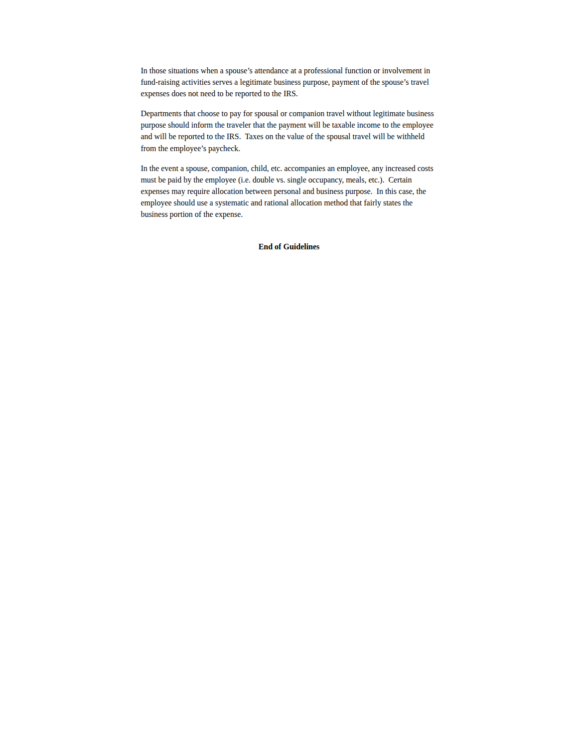In those situations when a spouse’s attendance at a professional function or involvement in fund-raising activities serves a legitimate business purpose, payment of the spouse’s travel expenses does not need to be reported to the IRS.
Departments that choose to pay for spousal or companion travel without legitimate business purpose should inform the traveler that the payment will be taxable income to the employee and will be reported to the IRS. Taxes on the value of the spousal travel will be withheld from the employee’s paycheck.
In the event a spouse, companion, child, etc. accompanies an employee, any increased costs must be paid by the employee (i.e. double vs. single occupancy, meals, etc.). Certain expenses may require allocation between personal and business purpose. In this case, the employee should use a systematic and rational allocation method that fairly states the business portion of the expense.
End of Guidelines